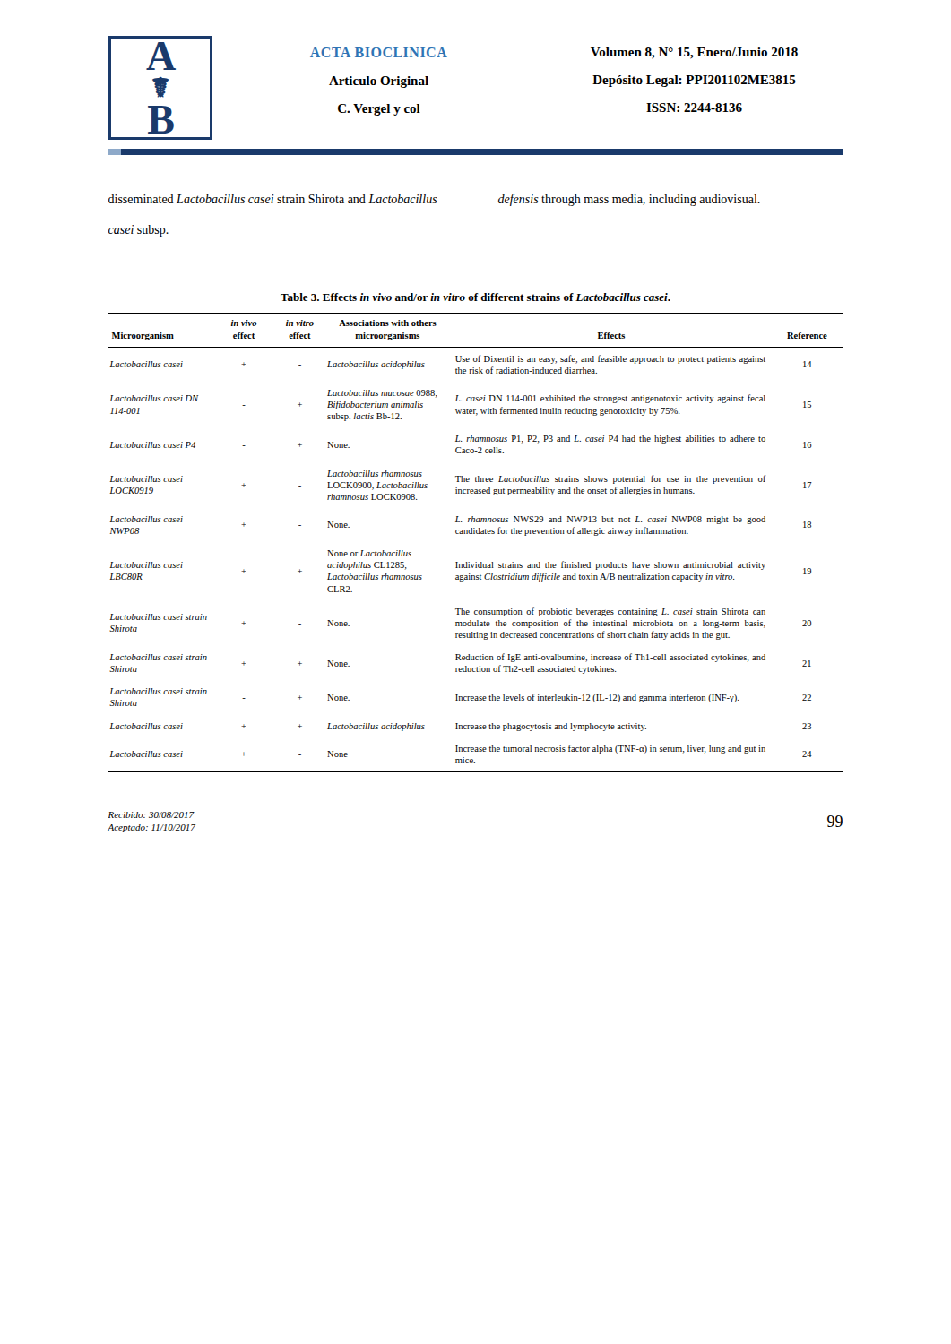A☤B
ACTA BIOCLINICA
Articulo Original
C. Vergel y col
Volumen 8, N° 15, Enero/Junio 2018
Depósito Legal: PPI201102ME3815
ISSN: 2244-8136
disseminated Lactobacillus casei strain Shirota and Lactobacillus casei subsp.
defensis through mass media, including audiovisual.
Table 3. Effects in vivo and/or in vitro of different strains of Lactobacillus casei.
| Microorganism | in vivo effect | in vitro effect | Associations with others microorganisms | Effects | Reference |
| --- | --- | --- | --- | --- | --- |
| Lactobacillus casei | + | - | Lactobacillus acidophilus | Use of Dixentil is an easy, safe, and feasible approach to protect patients against the risk of radiation-induced diarrhea. | 14 |
| Lactobacillus casei DN 114-001 | - | + | Lactobacillus mucosae 0988, Bifidobacterium animalis subsp. lactis Bb-12. | L. casei DN 114-001 exhibited the strongest antigenotoxic activity against fecal water, with fermented inulin reducing genotoxicity by 75%. | 15 |
| Lactobacillus casei P4 | - | + | None. | L. rhamnosus P1, P2, P3 and L. casei P4 had the highest abilities to adhere to Caco-2 cells. | 16 |
| Lactobacillus casei LOCK0919 | + | - | Lactobacillus rhamnosus LOCK0900, Lactobacillus rhamnosus LOCK0908. | The three Lactobacillus strains shows potential for use in the prevention of increased gut permeability and the onset of allergies in humans. | 17 |
| Lactobacillus casei NWP08 | + | - | None. | L. rhamnosus NWS29 and NWP13 but not L. casei NWP08 might be good candidates for the prevention of allergic airway inflammation. | 18 |
| Lactobacillus casei LBC80R | + | + | None or Lactobacillus acidophilus CL1285, Lactobacillus rhamnosus CLR2. | Individual strains and the finished products have shown antimicrobial activity against Clostridium difficile and toxin A/B neutralization capacity in vitro . | 19 |
| Lactobacillus casei strain Shirota | + | - | None. | The consumption of probiotic beverages containing L. casei strain Shirota can modulate the composition of the intestinal microbiota on a long-term basis, resulting in decreased concentrations of short chain fatty acids in the gut. | 20 |
| Lactobacillus casei strain Shirota | + | + | None. | Reduction of IgE anti-ovalbumine, increase of Th1-cell associated cytokines, and reduction of Th2-cell associated cytokines. | 21 |
| Lactobacillus casei strain Shirota | - | + | None. | Increase the levels of interleukin-12 (IL-12) and gamma interferon (INF-γ). | 22 |
| Lactobacillus casei | + | + | Lactobacillus acidophilus | Increase the phagocytosis and lymphocyte activity. | 23 |
| Lactobacillus casei | + | - | None | Increase the tumoral necrosis factor alpha (TNF-α) in serum, liver, lung and gut in mice. | 24 |
Recibido: 30/08/2017
Aceptado: 11/10/2017
99